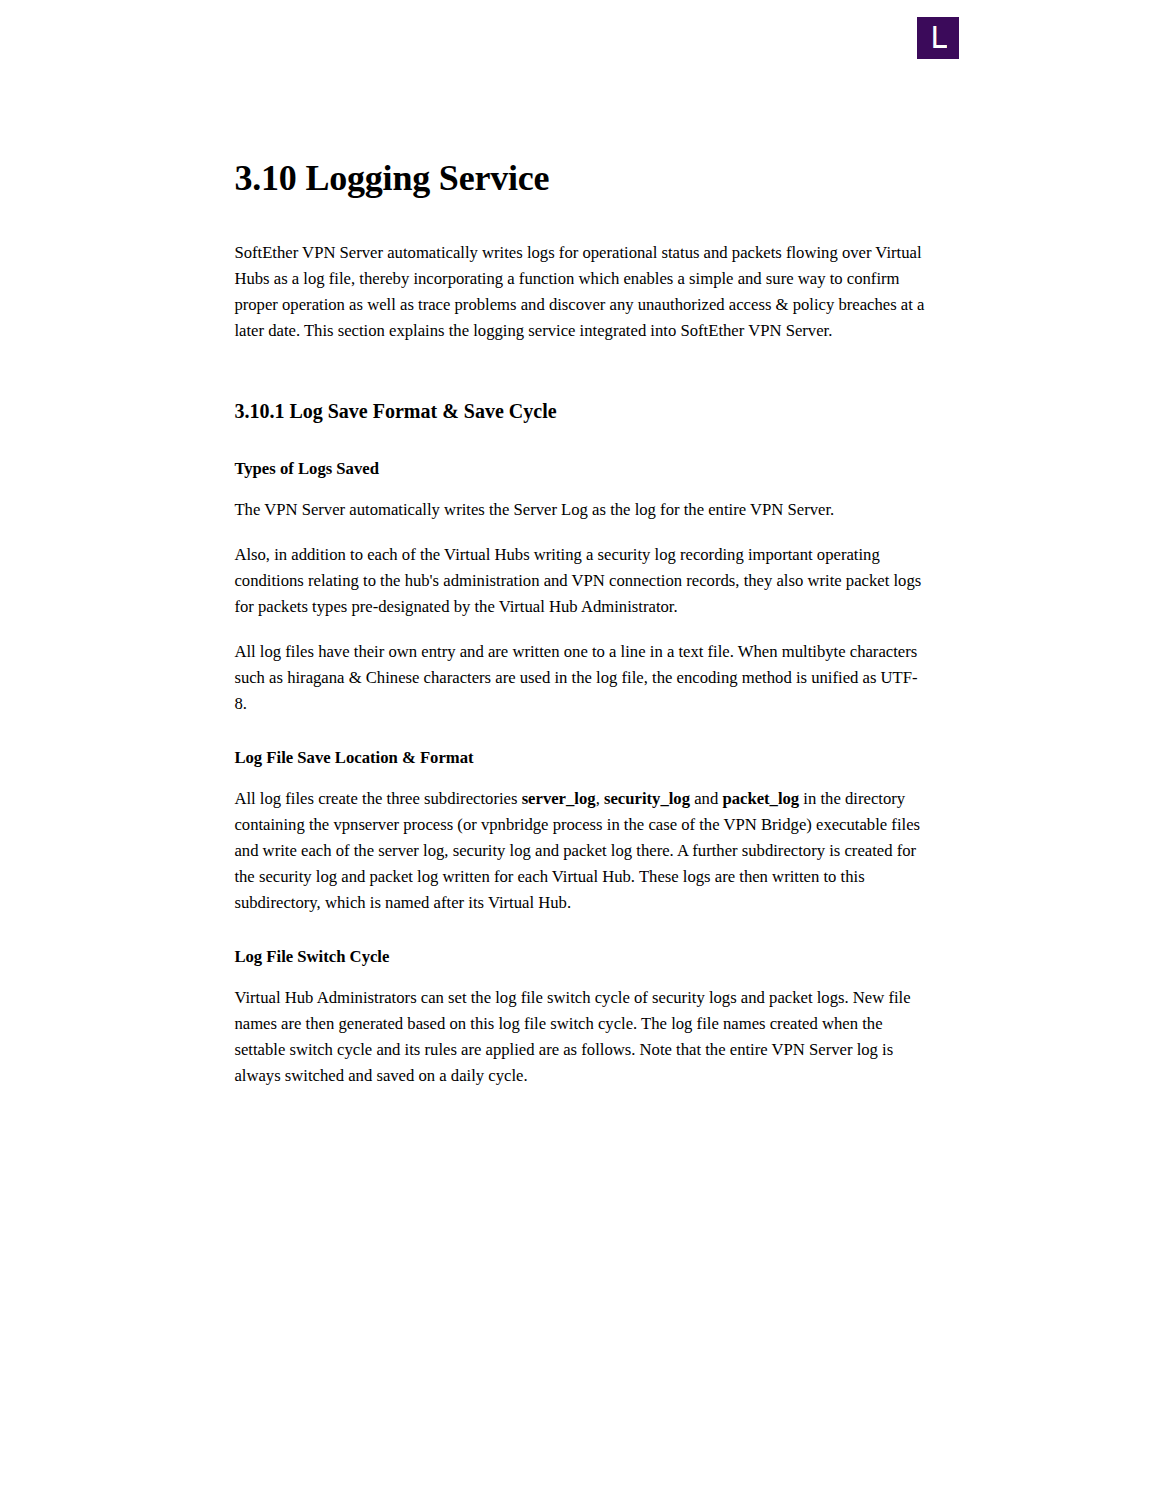⅃
3.10 Logging Service
SoftEther VPN Server automatically writes logs for operational status and packets flowing over Virtual Hubs as a log file, thereby incorporating a function which enables a simple and sure way to confirm proper operation as well as trace problems and discover any unauthorized access & policy breaches at a later date. This section explains the logging service integrated into SoftEther VPN Server.
3.10.1 Log Save Format & Save Cycle
Types of Logs Saved
The VPN Server automatically writes the Server Log as the log for the entire VPN Server.
Also, in addition to each of the Virtual Hubs writing a security log recording important operating conditions relating to the hub's administration and VPN connection records, they also write packet logs for packets types pre-designated by the Virtual Hub Administrator.
All log files have their own entry and are written one to a line in a text file. When multibyte characters such as hiragana & Chinese characters are used in the log file, the encoding method is unified as UTF-8.
Log File Save Location & Format
All log files create the three subdirectories server_log, security_log and packet_log in the directory containing the vpnserver process (or vpnbridge process in the case of the VPN Bridge) executable files and write each of the server log, security log and packet log there. A further subdirectory is created for the security log and packet log written for each Virtual Hub. These logs are then written to this subdirectory, which is named after its Virtual Hub.
Log File Switch Cycle
Virtual Hub Administrators can set the log file switch cycle of security logs and packet logs. New file names are then generated based on this log file switch cycle. The log file names created when the settable switch cycle and its rules are applied are as follows. Note that the entire VPN Server log is always switched and saved on a daily cycle.